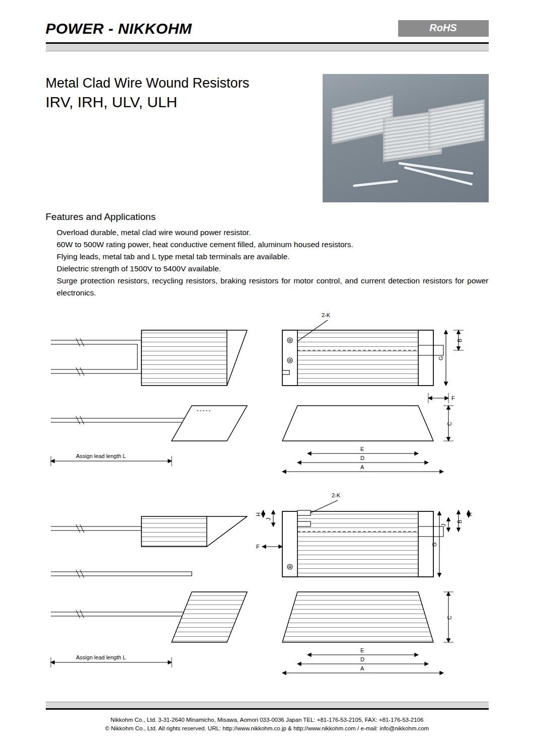POWER - NIKKOHM
RoHS
Metal Clad Wire Wound Resistors IRV, IRH, ULV, ULH
Features and Applications
Overload durable, metal clad wire wound power resistor.
60W to 500W rating power, heat conductive cement filled, aluminum housed resistors.
Flying leads, metal tab and L type metal tab terminals are available.
Dielectric strength of 1500V to 5400V available.
Surge protection resistors, recycling resistors, braking resistors for motor control, and current detection resistors for power electronics.
Assign lead length L 2-K B G F C E D A Assign lead length L 2-K J H F H B J G C E D A
Nikkohm Co., Ltd. 3-31-2640 Minamicho, Misawa, Aomori 033-0036 Japan TEL: +81-176-53-2105, FAX: +81-176-53-2106
© Nikkohm Co., Ltd. All rights reserved. URL: http://www.nikkohm.co.jp & http://www.nikkohm.com / e-mail: info@nikkohm.com